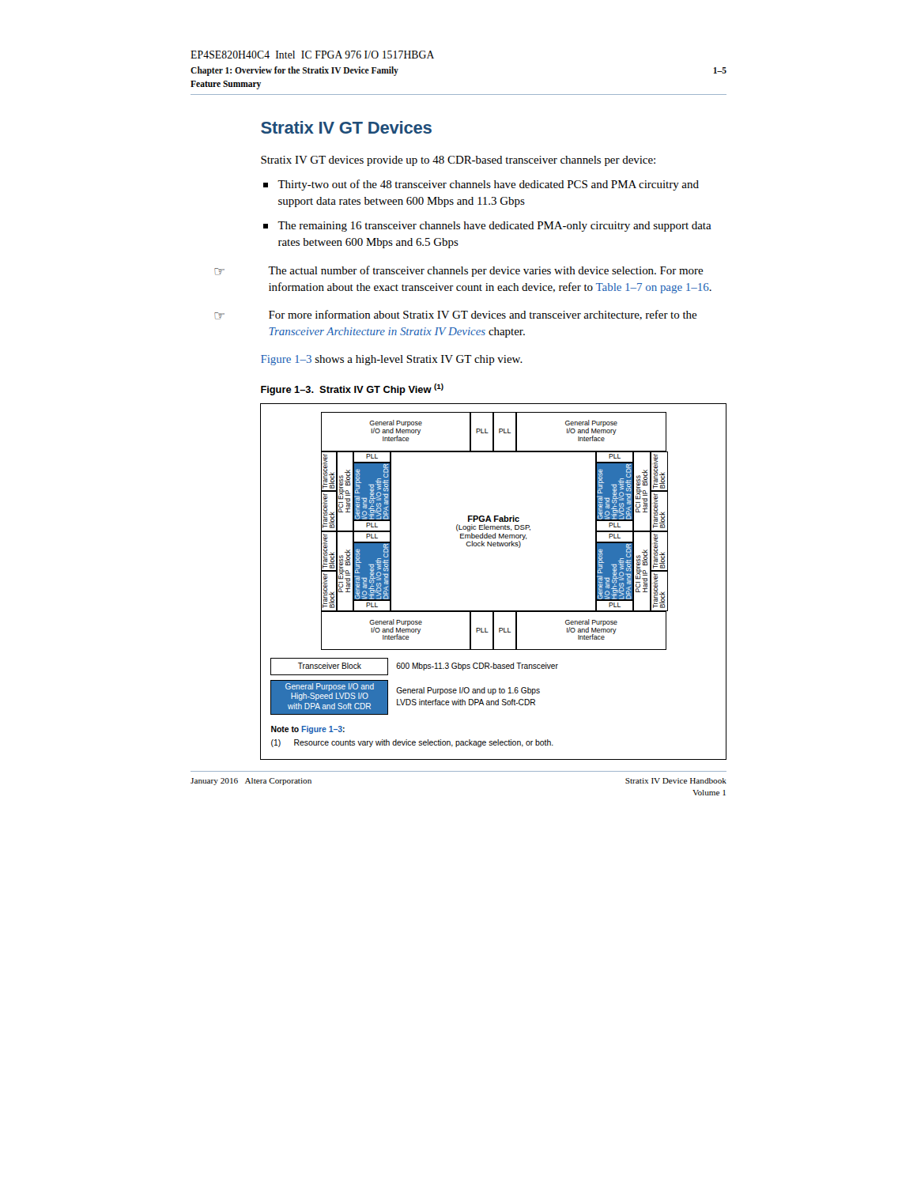EP4SE820H40C4 Intel IC FPGA 976 I/O 1517HBGA
Chapter 1: Overview for the Stratix IV Device Family 1–5
Feature Summary
Stratix IV GT Devices
Stratix IV GT devices provide up to 48 CDR-based transceiver channels per device:
Thirty-two out of the 48 transceiver channels have dedicated PCS and PMA circuitry and support data rates between 600 Mbps and 11.3 Gbps
The remaining 16 transceiver channels have dedicated PMA-only circuitry and support data rates between 600 Mbps and 6.5 Gbps
☞
The actual number of transceiver channels per device varies with device selection. For more information about the exact transceiver count in each device, refer to Table 1–7 on page 1–16.
☞
For more information about Stratix IV GT devices and transceiver architecture, refer to the Transceiver Architecture in Stratix IV Devices chapter.
Figure 1–3 shows a high-level Stratix IV GT chip view.
Figure 1–3. Stratix IV GT Chip View (1)
General Purpose
I/O and Memory
Interface
PLL
PLL
General Purpose
I/O and Memory
Interface
Transceiver
Block
Transceiver
Block
PCI Express
Hard IP Block
PLL
General Purpose
I/O and
High-Speed
LVDS I/O with
DPA and Soft CDR
PLL
Transceiver
Block
Transceiver
Block
PCI Express
Hard IP Block
PLL
General Purpose
I/O and
High-Speed
LVDS I/O with
DPA and Soft CDR
PLL
FPGA Fabric
(Logic Elements, DSP,
Embedded Memory,
Clock Networks)
PLL
General Purpose
I/O and
High-Speed
LVDS I/O with
DPA and Soft CDR
PLL
PCI Express
Hard IP Block
Transceiver
Block
Transceiver
Block
PLL
General Purpose
I/O and
High-Speed
LVDS I/O with
DPA and Soft CDR
PLL
PCI Express
Hard IP Block
Transceiver
Block
Transceiver
Block
General Purpose
I/O and Memory
Interface
PLL
PLL
General Purpose
I/O and Memory
Interface
Transceiver Block
600 Mbps-11.3 Gbps CDR-based Transceiver
General Purpose I/O and
High-Speed LVDS I/O
with DPA and Soft CDR
General Purpose I/O and up to 1.6 Gbps
LVDS interface with DPA and Soft-CDR
Note to Figure 1–3:
(1) Resource counts vary with device selection, package selection, or both.
January 2016 Altera Corporation
Stratix IV Device Handbook
Volume 1